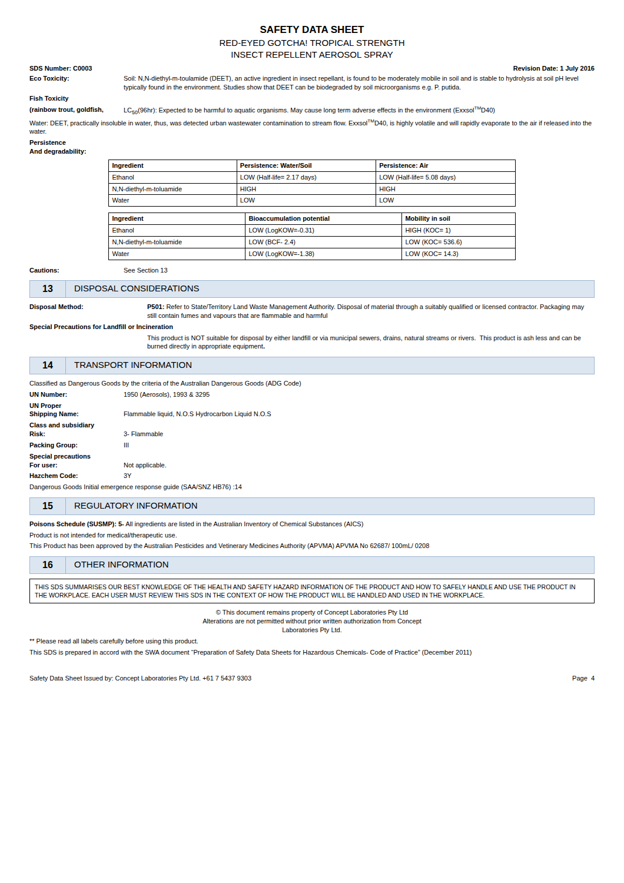SAFETY DATA SHEET
RED-EYED GOTCHA! TROPICAL STRENGTH
INSECT REPELLENT AEROSOL SPRAY
SDS Number: C0003 Revision Date: 1 July 2016
Eco Toxicity:
Soil: N,N-diethyl-m-toulamide (DEET), an active ingredient in insect repellant, is found to be moderately mobile in soil and is stable to hydrolysis at soil pH level typically found in the environment. Studies show that DEET can be biodegraded by soil microorganisms e.g. P. putida.
Fish Toxicity
(rainbow trout, goldfish,
LC50(96hr): Expected to be harmful to aquatic organisms. May cause long term adverse effects in the environment (ExxsolTMD40)
Water: DEET, practically insoluble in water, thus, was detected urban wastewater contamination to stream flow. ExxsolTMD40, is highly volatile and will rapidly evaporate to the air if released into the water.
Persistence
And degradability:
| Ingredient | Persistence: Water/Soil | Persistence: Air |
| --- | --- | --- |
| Ethanol | LOW (Half-life= 2.17 days) | LOW (Half-life= 5.08 days) |
| N,N-diethyl-m-toluamide | HIGH | HIGH |
| Water | LOW | LOW |
| Ingredient | Bioaccumulation potential | Mobility in soil |
| --- | --- | --- |
| Ethanol | LOW (LogKOW=-0.31) | HIGH (KOC= 1) |
| N,N-diethyl-m-toluamide | LOW (BCF- 2.4) | LOW (KOC= 536.6) |
| Water | LOW (LogKOW=-1.38) | LOW (KOC= 14.3) |
Cautions:
See Section 13
13
DISPOSAL CONSIDERATIONS
Disposal Method:
P501: Refer to State/Territory Land Waste Management Authority. Disposal of material through a suitably qualified or licensed contractor. Packaging may still contain fumes and vapours that are flammable and harmful
Special Precautions for Landfill or Incineration
This product is NOT suitable for disposal by either landfill or via municipal sewers, drains, natural streams or rivers. This product is ash less and can be burned directly in appropriate equipment.
14
TRANSPORT INFORMATION
Classified as Dangerous Goods by the criteria of the Australian Dangerous Goods (ADG Code)
UN Number:
1950 (Aerosols), 1993 & 3295
UN Proper
Shipping Name:
Flammable liquid, N.O.S Hydrocarbon Liquid N.O.S
Class and subsidiary
Risk:
3- Flammable
Packing Group:
III
Special precautions
For user:
Not applicable.
Hazchem Code:
3Y
Dangerous Goods Initial emergence response guide (SAA/SNZ HB76) :14
15
REGULATORY INFORMATION
Poisons Schedule (SUSMP): 5- All ingredients are listed in the Australian Inventory of Chemical Substances (AICS)
Product is not intended for medical/therapeutic use.
This Product has been approved by the Australian Pesticides and Vetinerary Medicines Authority (APVMA) APVMA No 62687/ 100mL/ 0208
16
OTHER INFORMATION
THIS SDS SUMMARISES OUR BEST KNOWLEDGE OF THE HEALTH AND SAFETY HAZARD INFORMATION OF THE PRODUCT AND HOW TO SAFELY HANDLE AND USE THE PRODUCT IN THE WORKPLACE. EACH USER MUST REVIEW THIS SDS IN THE CONTEXT OF HOW THE PRODUCT WILL BE HANDLED AND USED IN THE WORKPLACE.
© This document remains property of Concept Laboratories Pty Ltd
Alterations are not permitted without prior written authorization from Concept
Laboratories Pty Ltd.
** Please read all labels carefully before using this product.
This SDS is prepared in accord with the SWA document “Preparation of Safety Data Sheets for Hazardous Chemicals- Code of Practice” (December 2011)
Safety Data Sheet Issued by: Concept Laboratories Pty Ltd. +61 7 5437 9303 Page 4